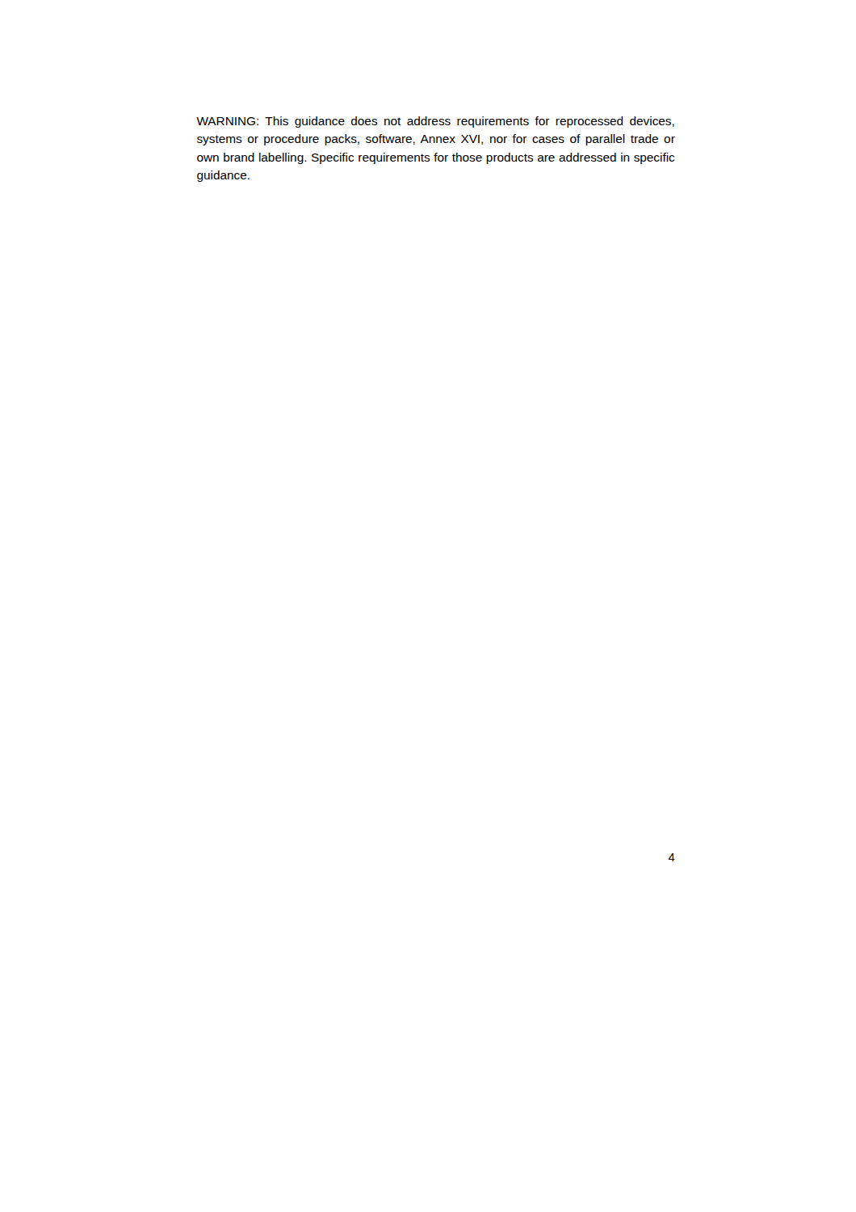WARNING: This guidance does not address requirements for reprocessed devices, systems or procedure packs, software, Annex XVI, nor for cases of parallel trade or own brand labelling. Specific requirements for those products are addressed in specific guidance.
4